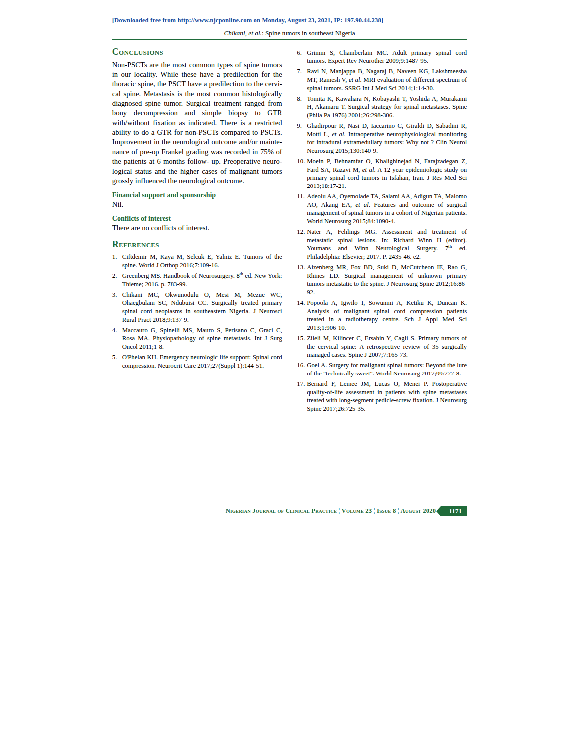[Downloaded free from http://www.njcponline.com on Monday, August 23, 2021, IP: 197.90.44.238]
Chikani, et al.: Spine tumors in southeast Nigeria
Conclusions
Non-PSCTs are the most common types of spine tumors in our locality. While these have a predilection for the thoracic spine, the PSCT have a predilection to the cervical spine. Metastasis is the most common histologically diagnosed spine tumor. Surgical treatment ranged from bony decompression and simple biopsy to GTR with/without fixation as indicated. There is a restricted ability to do a GTR for non-PSCTs compared to PSCTs. Improvement in the neurological outcome and/or maintenance of pre-op Frankel grading was recorded in 75% of the patients at 6 months follow- up. Preoperative neurological status and the higher cases of malignant tumors grossly influenced the neurological outcome.
Financial support and sponsorship
Nil.
Conflicts of interest
There are no conflicts of interest.
References
Ciftdemir M, Kaya M, Selcuk E, Yalniz E. Tumors of the spine. World J Orthop 2016;7:109-16.
Greenberg MS. Handbook of Neurosurgery. 8th ed. New York: Thieme; 2016. p. 783-99.
Chikani MC, Okwunodulu O, Mesi M, Mezue WC, Ohaegbulam SC, Ndubuisi CC. Surgically treated primary spinal cord neoplasms in southeastern Nigeria. J Neurosci Rural Pract 2018;9:137-9.
Maccauro G, Spinelli MS, Mauro S, Perisano C, Graci C, Rosa MA. Physiopathology of spine metastasis. Int J Surg Oncol 2011;1-8.
O'Phelan KH. Emergency neurologic life support: Spinal cord compression. Neurocrit Care 2017;27(Suppl 1):144-51.
Grimm S, Chamberlain MC. Adult primary spinal cord tumors. Expert Rev Neurother 2009;9:1487-95.
Ravi N, Manjappa B, Nagaraj B, Naveen KG, Lakshmeesha MT, Ramesh V, et al. MRI evaluation of different spectrum of spinal tumors. SSRG Int J Med Sci 2014;1:14-30.
Tomita K, Kawahara N, Kobayashi T, Yoshida A, Murakami H, Akamaru T. Surgical strategy for spinal metastases. Spine (Phila Pa 1976) 2001;26:298-306.
Ghadirpour R, Nasi D, Iaccarino C, Giraldi D, Sabadini R, Motti L, et al. Intraoperative neurophysiological monitoring for intradural extramedullary tumors: Why not ? Clin Neurol Neurosurg 2015;130:140-9.
Moein P, Behnamfar O, Khalighinejad N, Farajzadegan Z, Fard SA, Razavi M, et al. A 12-year epidemiologic study on primary spinal cord tumors in Isfahan, Iran. J Res Med Sci 2013;18:17-21.
Adeolu AA, Oyemolade TA, Salami AA, Adigun TA, Malomo AO, Akang EA, et al. Features and outcome of surgical management of spinal tumors in a cohort of Nigerian patients. World Neurosurg 2015;84:1090-4.
Nater A, Fehlings MG. Assessment and treatment of metastatic spinal lesions. In: Richard Winn H (editor). Youmans and Winn Neurological Surgery. 7th ed. Philadelphia: Elsevier; 2017. P. 2435-46. e2.
Aizenberg MR, Fox BD, Suki D, McCutcheon IE, Rao G, Rhines LD. Surgical management of unknown primary tumors metastatic to the spine. J Neurosurg Spine 2012;16:86-92.
Popoola A, Igwilo I, Sowunmi A, Ketiku K, Duncan K. Analysis of malignant spinal cord compression patients treated in a radiotherapy centre. Sch J Appl Med Sci 2013;1:906-10.
Zileli M, Kilincer C, Ersahin Y, Cagli S. Primary tumors of the cervical spine: A retrospective review of 35 surgically managed cases. Spine J 2007;7:165-73.
Goel A. Surgery for malignant spinal tumors: Beyond the lure of the "technically sweet". World Neurosurg 2017;99:777-8.
Bernard F, Lemee JM, Lucas O, Menei P. Postoperative quality-of-life assessment in patients with spine metastases treated with long-segment pedicle-screw fixation. J Neurosurg Spine 2017;26:725-35.
Nigerian Journal of Clinical Practice ¦ Volume 23 ¦ Issue 8 ¦ August 2020 1171